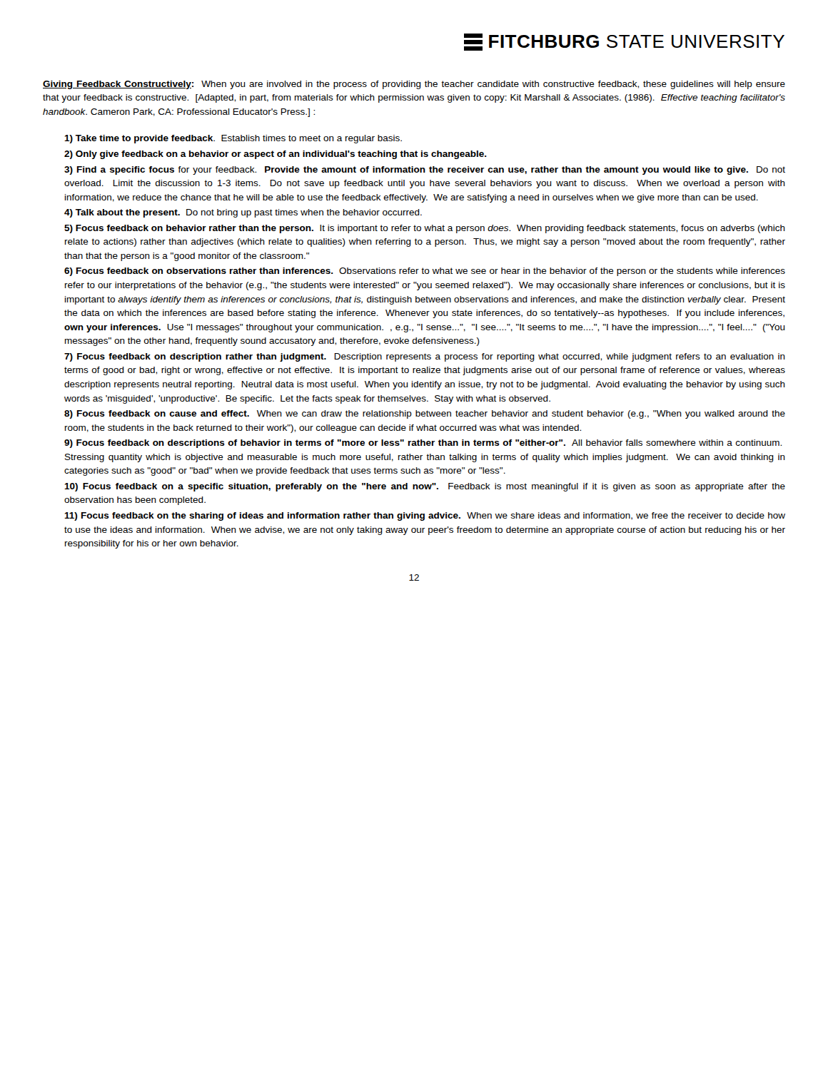FITCHBURG STATE UNIVERSITY
Giving Feedback Constructively: When you are involved in the process of providing the teacher candidate with constructive feedback, these guidelines will help ensure that your feedback is constructive. [Adapted, in part, from materials for which permission was given to copy: Kit Marshall & Associates. (1986). Effective teaching facilitator's handbook. Cameron Park, CA: Professional Educator's Press.] :
1) Take time to provide feedback. Establish times to meet on a regular basis.
2) Only give feedback on a behavior or aspect of an individual's teaching that is changeable.
3) Find a specific focus for your feedback. Provide the amount of information the receiver can use, rather than the amount you would like to give. Do not overload. Limit the discussion to 1-3 items. Do not save up feedback until you have several behaviors you want to discuss. When we overload a person with information, we reduce the chance that he will be able to use the feedback effectively. We are satisfying a need in ourselves when we give more than can be used.
4) Talk about the present. Do not bring up past times when the behavior occurred.
5) Focus feedback on behavior rather than the person. It is important to refer to what a person does. When providing feedback statements, focus on adverbs (which relate to actions) rather than adjectives (which relate to qualities) when referring to a person. Thus, we might say a person "moved about the room frequently", rather than that the person is a "good monitor of the classroom."
6) Focus feedback on observations rather than inferences. Observations refer to what we see or hear in the behavior of the person or the students while inferences refer to our interpretations of the behavior (e.g., "the students were interested" or "you seemed relaxed"). We may occasionally share inferences or conclusions, but it is important to always identify them as inferences or conclusions, that is, distinguish between observations and inferences, and make the distinction verbally clear. Present the data on which the inferences are based before stating the inference. Whenever you state inferences, do so tentatively--as hypotheses. If you include inferences, own your inferences. Use "I messages" throughout your communication. , e.g., "I sense...", "I see....", "It seems to me....", "I have the impression....", "I feel...." ("You messages" on the other hand, frequently sound accusatory and, therefore, evoke defensiveness.)
7) Focus feedback on description rather than judgment. Description represents a process for reporting what occurred, while judgment refers to an evaluation in terms of good or bad, right or wrong, effective or not effective. It is important to realize that judgments arise out of our personal frame of reference or values, whereas description represents neutral reporting. Neutral data is most useful. When you identify an issue, try not to be judgmental. Avoid evaluating the behavior by using such words as 'misguided', 'unproductive'. Be specific. Let the facts speak for themselves. Stay with what is observed.
8) Focus feedback on cause and effect. When we can draw the relationship between teacher behavior and student behavior (e.g., "When you walked around the room, the students in the back returned to their work"), our colleague can decide if what occurred was what was intended.
9) Focus feedback on descriptions of behavior in terms of "more or less" rather than in terms of "either-or". All behavior falls somewhere within a continuum. Stressing quantity which is objective and measurable is much more useful, rather than talking in terms of quality which implies judgment. We can avoid thinking in categories such as "good" or "bad" when we provide feedback that uses terms such as "more" or "less".
10) Focus feedback on a specific situation, preferably on the "here and now". Feedback is most meaningful if it is given as soon as appropriate after the observation has been completed.
11) Focus feedback on the sharing of ideas and information rather than giving advice. When we share ideas and information, we free the receiver to decide how to use the ideas and information. When we advise, we are not only taking away our peer's freedom to determine an appropriate course of action but reducing his or her responsibility for his or her own behavior.
12